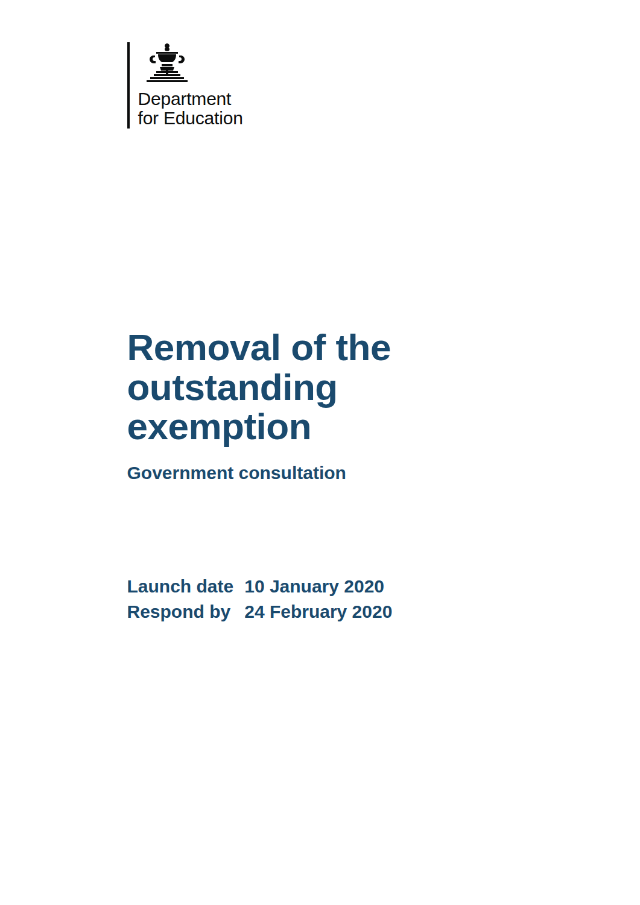Department
for Education
Removal of the outstanding exemption
Government consultation
| Launch date | 10 January 2020 |
| Respond by | 24 February 2020 |